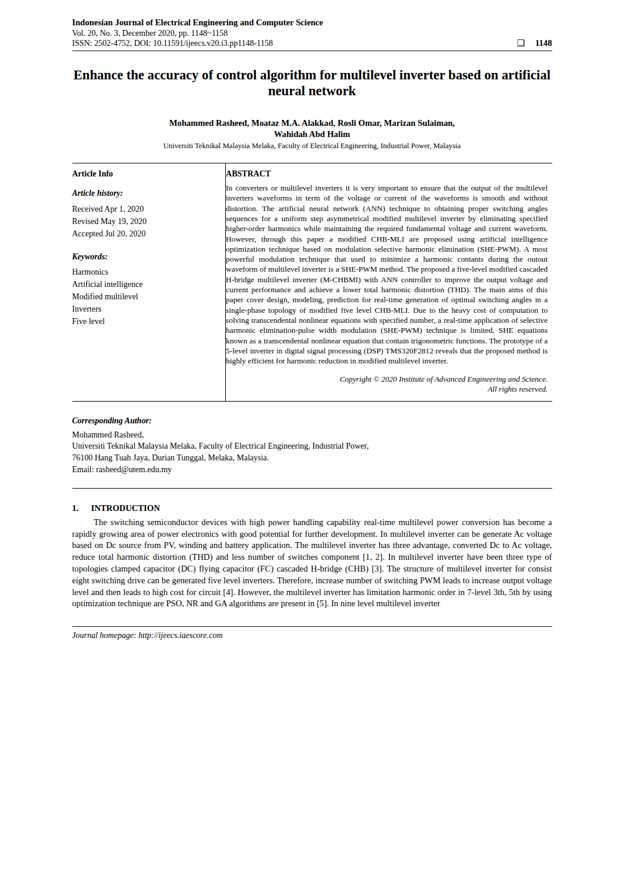Indonesian Journal of Electrical Engineering and Computer Science
Vol. 20, No. 3, December 2020, pp. 1148~1158
ISSN: 2502-4752, DOI: 10.11591/ijeecs.v20.i3.pp1148-1158
❑
1148
Enhance the accuracy of control algorithm for multilevel inverter based on artificial neural network
Mohammed Rasheed, Moataz M.A. Alakkad, Rosli Omar, Marizan Sulaiman,
Wahidah Abd Halim
Universiti Teknikal Malaysia Melaka, Faculty of Electrical Engineering, Industrial Power, Malaysia
| Article Info Article history: Received Apr 1, 2020 Revised May 19, 2020 Accepted Jul 20, 2020 Keywords: Harmonics Artificial intelligence Modified multilevel Inverters Five level | ABSTRACT In converters or multilevel inverters it is very important to ensure that the output of the multilevel inverters waveforms in term of the voltage or current of the waveforms is smooth and without distortion. The artificial neural network (ANN) technique to obtaining proper switching angles sequences for a uniform step asymmetrical modified multilevel inverter by eliminating specified higher-order harmonics while maintaining the required fundamental voltage and current waveform. However, through this paper a modified CHB-MLI are proposed using artificial intelligence optimization technique based on modulation selective harmonic elimination (SHE-PWM). A most powerful modulation technique that used to minimize a harmonic contants during the outout waveform of multilevel inverter is a SHE-PWM method. The proposed a five-level modified cascaded H-bridge multilevel inverter (M-CHBMI) with ANN controller to improve the output voltage and current performance and achieve a lower total harmonic distortion (THD). The main aims of this paper cover design, modeling, prediction for real-time generation of optimal switching angles in a single-phase topology of modified five level CHB-MLI. Due to the heavy cost of computation to solving transcendental nonlinear equations with specified number, a real-time application of selective harmonic elimination-pulse width modulation (SHE-PWM) technique is limited. SHE equations known as a transcendental nonlinear equation that contain trigonometric functions. The prototype of a 5-level inverter in digital signal processing (DSP) TMS320F2812 reveals that the proposed method is highly efficient for harmonic reduction in modified multilevel inverter. Copyright © 2020 Institute of Advanced Engineering and Science. All rights reserved. |
Corresponding Author:
Mohammed Rasheed,
Universiti Teknikal Malaysia Melaka, Faculty of Electrical Engineering, Industrial Power,
76100 Hang Tuah Jaya, Durian Tunggal, Melaka, Malaysia.
Email: rasheed@utem.edu.my
1. INTRODUCTION
The switching semiconductor devices with high power handling capability real-time multilevel power conversion has become a rapidly growing area of power electronics with good potential for further development. In multilevel inverter can be generate Ac voltage based on Dc source from PV, winding and battery application. The multilevel inverter has three advantage, converted Dc to Ac voltage, reduce total harmonic distortion (THD) and less number of switches component [1, 2]. In multilevel inverter have been three type of topologies clamped capacitor (DC) flying capacitor (FC) cascaded H-bridge (CHB) [3]. The structure of multilevel inverter for consist eight switching drive can be generated five level inverters. Therefore, increase number of switching PWM leads to increase output voltage level and then leads to high cost for circuit [4]. However, the multilevel inverter has limitation harmonic order in 7-level 3th, 5th by using optimization technique are PSO, NR and GA algorithms are present in [5]. In nine level multilevel inverter
Journal homepage: http://ijeecs.iaescore.com